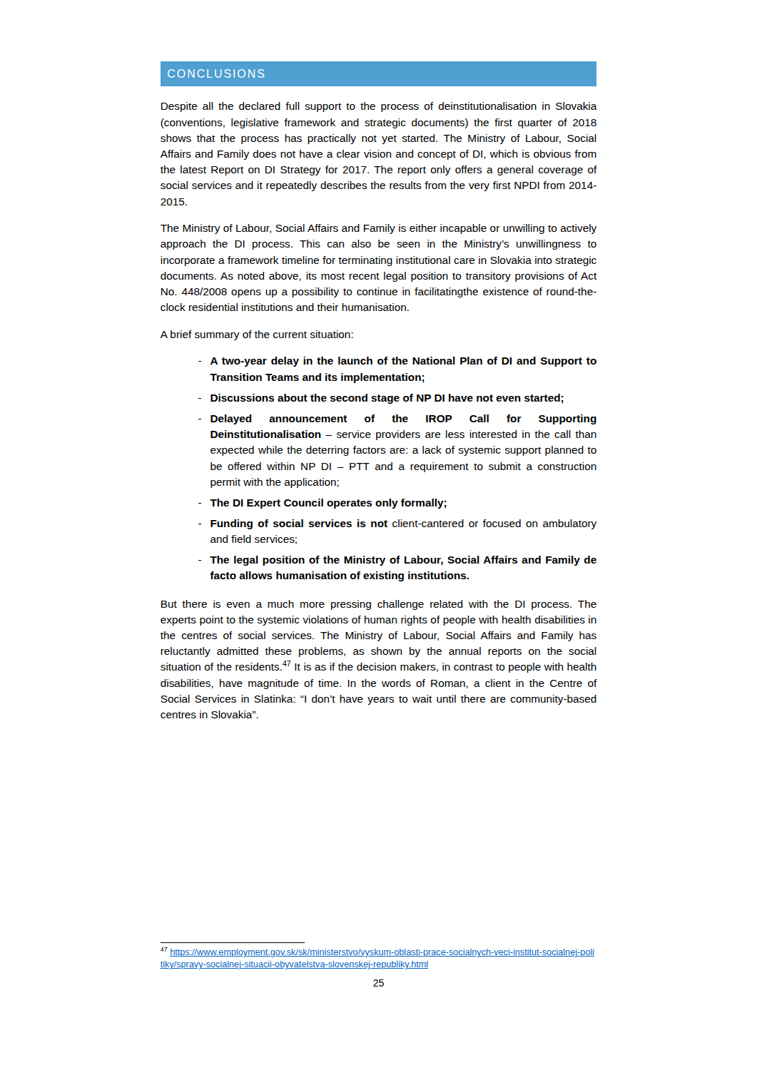Conclusions
Despite all the declared full support to the process of deinstitutionalisation in Slovakia (conventions, legislative framework and strategic documents) the first quarter of 2018 shows that the process has practically not yet started. The Ministry of Labour, Social Affairs and Family does not have a clear vision and concept of DI, which is obvious from the latest Report on DI Strategy for 2017. The report only offers a general coverage of social services and it repeatedly describes the results from the very first NPDI from 2014-2015.
The Ministry of Labour, Social Affairs and Family is either incapable or unwilling to actively approach the DI process. This can also be seen in the Ministry’s unwillingness to incorporate a framework timeline for terminating institutional care in Slovakia into strategic documents. As noted above, its most recent legal position to transitory provisions of Act No. 448/2008 opens up a possibility to continue in facilitatingthe existence of round-the-clock residential institutions and their humanisation.
A brief summary of the current situation:
A two-year delay in the launch of the National Plan of DI and Support to Transition Teams and its implementation;
Discussions about the second stage of NP DI have not even started;
Delayed announcement of the IROP Call for Supporting Deinstitutionalisation – service providers are less interested in the call than expected while the deterring factors are: a lack of systemic support planned to be offered within NP DI – PTT and a requirement to submit a construction permit with the application;
The DI Expert Council operates only formally;
Funding of social services is not client-cantered or focused on ambulatory and field services;
The legal position of the Ministry of Labour, Social Affairs and Family de facto allows humanisation of existing institutions.
But there is even a much more pressing challenge related with the DI process. The experts point to the systemic violations of human rights of people with health disabilities in the centres of social services. The Ministry of Labour, Social Affairs and Family has reluctantly admitted these problems, as shown by the annual reports on the social situation of the residents.47 It is as if the decision makers, in contrast to people with health disabilities, have magnitude of time. In the words of Roman, a client in the Centre of Social Services in Slatinka: “I don’t have years to wait until there are community-based centres in Slovakia”.
47 https://www.employment.gov.sk/sk/ministerstvo/vyskum-oblasti-prace-socialnych-veci-institut-socialnej-politiky/spravy-socialnej-situacii-obyvatelstva-slovenskej-republiky.html
25